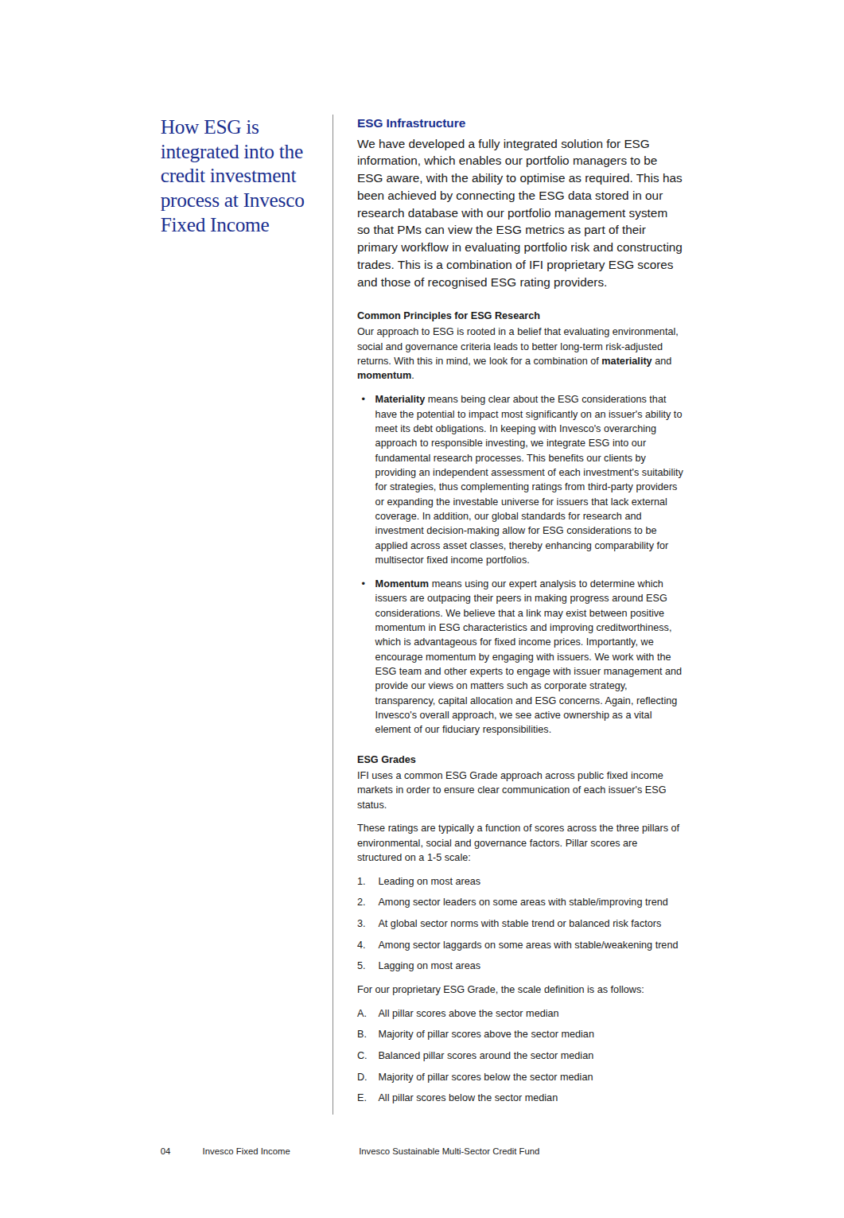How ESG is integrated into the credit investment process at Invesco Fixed Income
ESG Infrastructure
We have developed a fully integrated solution for ESG information, which enables our portfolio managers to be ESG aware, with the ability to optimise as required. This has been achieved by connecting the ESG data stored in our research database with our portfolio management system so that PMs can view the ESG metrics as part of their primary workflow in evaluating portfolio risk and constructing trades. This is a combination of IFI proprietary ESG scores and those of recognised ESG rating providers.
Common Principles for ESG Research
Our approach to ESG is rooted in a belief that evaluating environmental, social and governance criteria leads to better long-term risk-adjusted returns. With this in mind, we look for a combination of materiality and momentum.
Materiality means being clear about the ESG considerations that have the potential to impact most significantly on an issuer's ability to meet its debt obligations. In keeping with Invesco's overarching approach to responsible investing, we integrate ESG into our fundamental research processes. This benefits our clients by providing an independent assessment of each investment's suitability for strategies, thus complementing ratings from third-party providers or expanding the investable universe for issuers that lack external coverage. In addition, our global standards for research and investment decision-making allow for ESG considerations to be applied across asset classes, thereby enhancing comparability for multisector fixed income portfolios.
Momentum means using our expert analysis to determine which issuers are outpacing their peers in making progress around ESG considerations. We believe that a link may exist between positive momentum in ESG characteristics and improving creditworthiness, which is advantageous for fixed income prices. Importantly, we encourage momentum by engaging with issuers. We work with the ESG team and other experts to engage with issuer management and provide our views on matters such as corporate strategy, transparency, capital allocation and ESG concerns. Again, reflecting Invesco's overall approach, we see active ownership as a vital element of our fiduciary responsibilities.
ESG Grades
IFI uses a common ESG Grade approach across public fixed income markets in order to ensure clear communication of each issuer's ESG status.
These ratings are typically a function of scores across the three pillars of environmental, social and governance factors. Pillar scores are structured on a 1-5 scale:
Leading on most areas
Among sector leaders on some areas with stable/improving trend
At global sector norms with stable trend or balanced risk factors
Among sector laggards on some areas with stable/weakening trend
Lagging on most areas
For our proprietary ESG Grade, the scale definition is as follows:
All pillar scores above the sector median
Majority of pillar scores above the sector median
Balanced pillar scores around the sector median
Majority of pillar scores below the sector median
All pillar scores below the sector median
04 Invesco Fixed Income Invesco Sustainable Multi-Sector Credit Fund